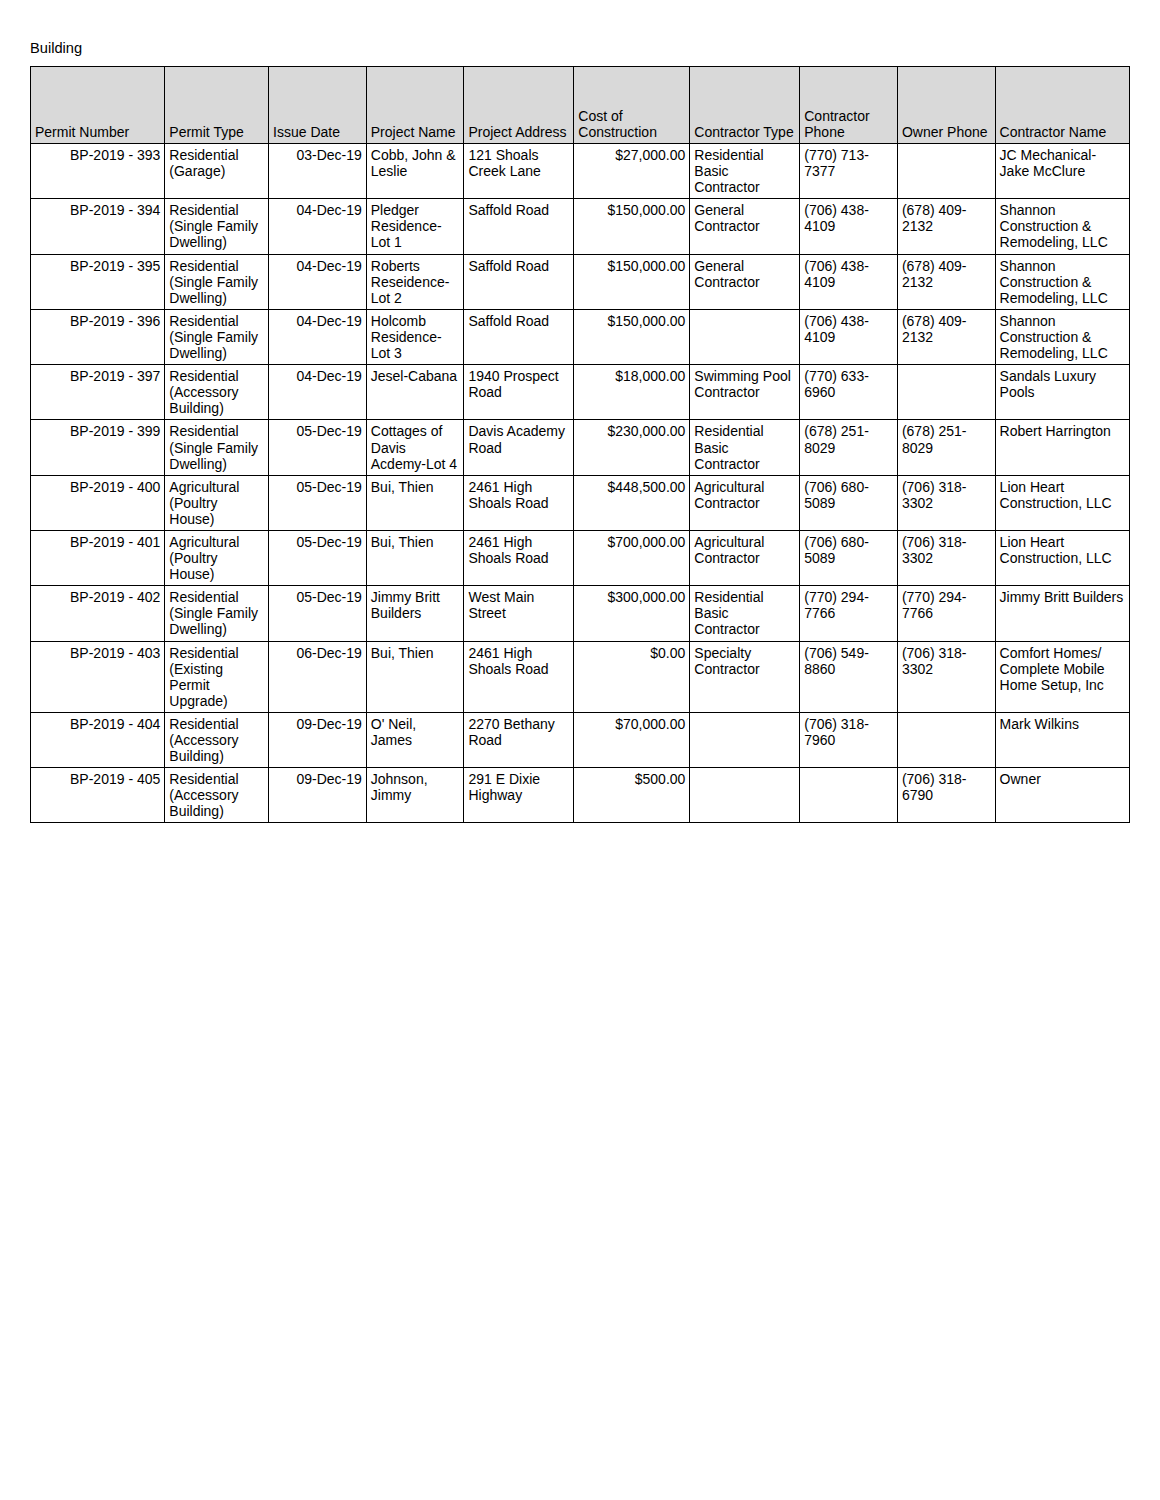Building
| Permit Number | Permit Type | Issue Date | Project Name | Project Address | Cost of Construction | Contractor Type | Contractor Phone | Owner Phone | Contractor Name |
| --- | --- | --- | --- | --- | --- | --- | --- | --- | --- |
| BP-2019 - 393 | Residential (Garage) | 03-Dec-19 | Cobb, John & Leslie | 121 Shoals Creek Lane | $27,000.00 | Residential Basic Contractor | (770) 713-7377 | | JC Mechanical-Jake McClure |
| BP-2019 - 394 | Residential (Single Family Dwelling) | 04-Dec-19 | Pledger Residence-Lot 1 | Saffold Road | $150,000.00 | General Contractor | (706) 438-4109 | (678) 409-2132 | Shannon Construction & Remodeling, LLC |
| BP-2019 - 395 | Residential (Single Family Dwelling) | 04-Dec-19 | Roberts Reseidence-Lot 2 | Saffold Road | $150,000.00 | General Contractor | (706) 438-4109 | (678) 409-2132 | Shannon Construction & Remodeling, LLC |
| BP-2019 - 396 | Residential (Single Family Dwelling) | 04-Dec-19 | Holcomb Residence-Lot 3 | Saffold Road | $150,000.00 | | (706) 438-4109 | (678) 409-2132 | Shannon Construction & Remodeling, LLC |
| BP-2019 - 397 | Residential (Accessory Building) | 04-Dec-19 | Jesel-Cabana | 1940 Prospect Road | $18,000.00 | Swimming Pool Contractor | (770) 633-6960 | | Sandals Luxury Pools |
| BP-2019 - 399 | Residential (Single Family Dwelling) | 05-Dec-19 | Cottages of Davis Acdemy-Lot 4 | Davis Academy Road | $230,000.00 | Residential Basic Contractor | (678) 251-8029 | (678) 251-8029 | Robert Harrington |
| BP-2019 - 400 | Agricultural (Poultry House) | 05-Dec-19 | Bui, Thien | 2461 High Shoals Road | $448,500.00 | Agricultural Contractor | (706) 680-5089 | (706) 318-3302 | Lion Heart Construction, LLC |
| BP-2019 - 401 | Agricultural (Poultry House) | 05-Dec-19 | Bui, Thien | 2461 High Shoals Road | $700,000.00 | Agricultural Contractor | (706) 680-5089 | (706) 318-3302 | Lion Heart Construction, LLC |
| BP-2019 - 402 | Residential (Single Family Dwelling) | 05-Dec-19 | Jimmy Britt Builders | West Main Street | $300,000.00 | Residential Basic Contractor | (770) 294-7766 | (770) 294-7766 | Jimmy Britt Builders |
| BP-2019 - 403 | Residential (Existing Permit Upgrade) | 06-Dec-19 | Bui, Thien | 2461 High Shoals Road | $0.00 | Specialty Contractor | (706) 549-8860 | (706) 318-3302 | Comfort Homes/ Complete Mobile Home Setup, Inc |
| BP-2019 - 404 | Residential (Accessory Building) | 09-Dec-19 | O' Neil, James | 2270 Bethany Road | $70,000.00 | | (706) 318-7960 | | Mark Wilkins |
| BP-2019 - 405 | Residential (Accessory Building) | 09-Dec-19 | Johnson, Jimmy | 291 E Dixie Highway | $500.00 | | | (706) 318-6790 | Owner |